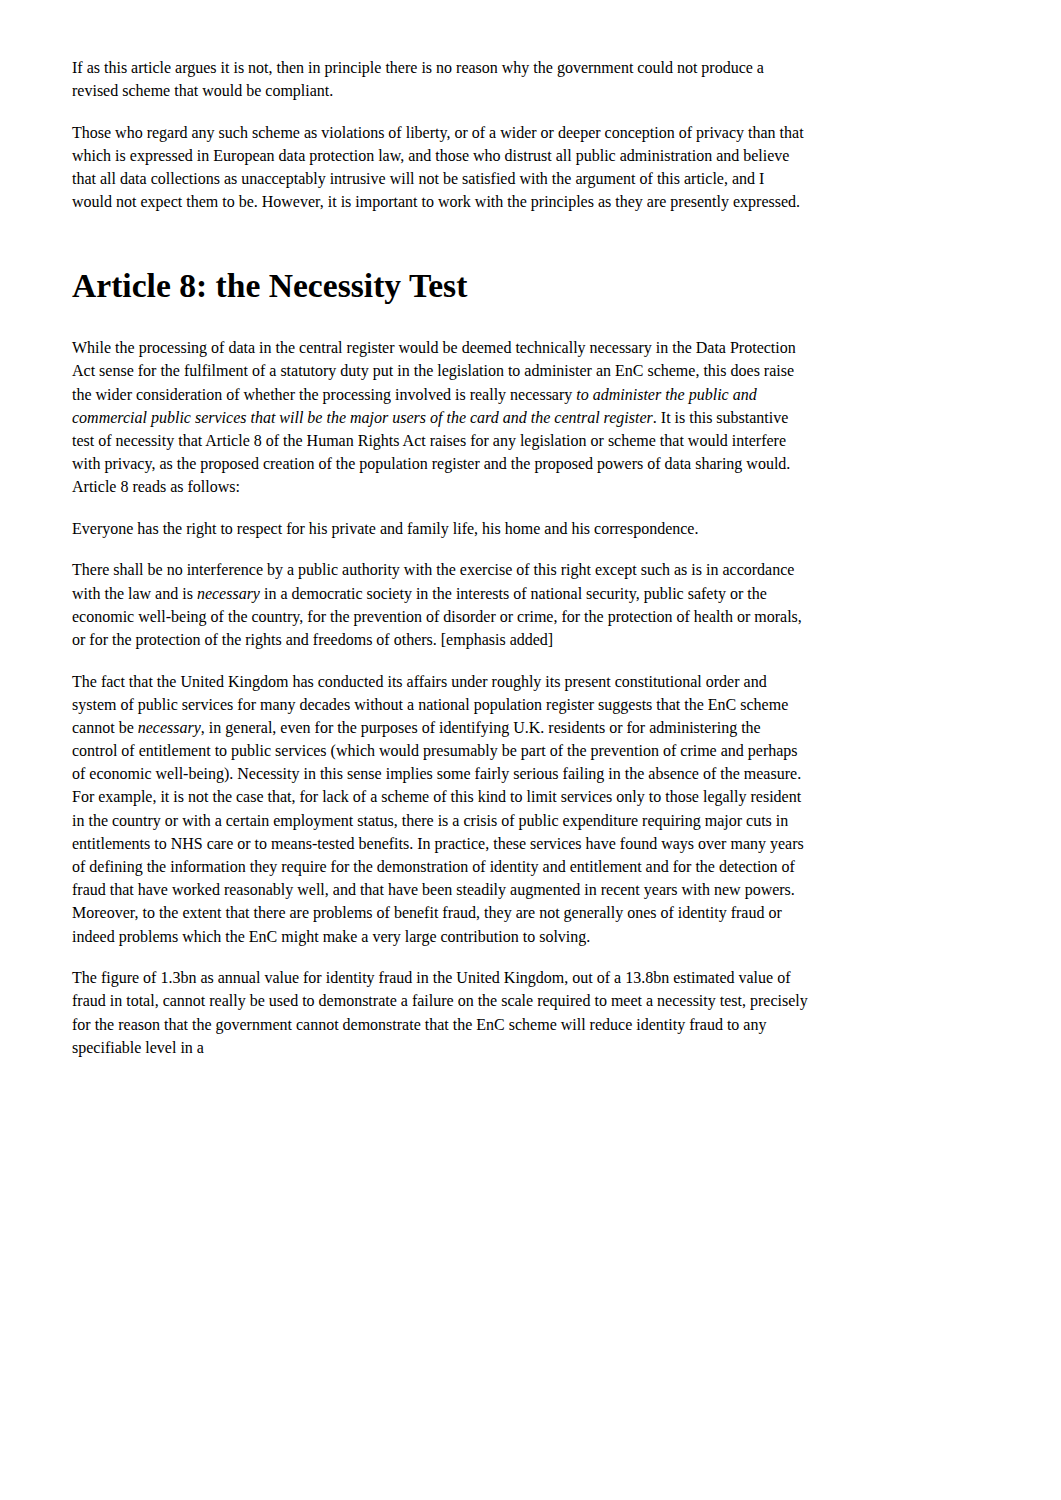If as this article argues it is not, then in principle there is no reason why the government could not produce a revised scheme that would be compliant.
Those who regard any such scheme as violations of liberty, or of a wider or deeper conception of privacy than that which is expressed in European data protection law, and those who distrust all public administration and believe that all data collections as unacceptably intrusive will not be satisfied with the argument of this article, and I would not expect them to be. However, it is important to work with the principles as they are presently expressed.
Article 8: the Necessity Test
While the processing of data in the central register would be deemed technically necessary in the Data Protection Act sense for the fulfilment of a statutory duty put in the legislation to administer an EnC scheme, this does raise the wider consideration of whether the processing involved is really necessary to administer the public and commercial public services that will be the major users of the card and the central register. It is this substantive test of necessity that Article 8 of the Human Rights Act raises for any legislation or scheme that would interfere with privacy, as the proposed creation of the population register and the proposed powers of data sharing would. Article 8 reads as follows:
Everyone has the right to respect for his private and family life, his home and his correspondence.
There shall be no interference by a public authority with the exercise of this right except such as is in accordance with the law and is necessary in a democratic society in the interests of national security, public safety or the economic well-being of the country, for the prevention of disorder or crime, for the protection of health or morals, or for the protection of the rights and freedoms of others. [emphasis added]
The fact that the United Kingdom has conducted its affairs under roughly its present constitutional order and system of public services for many decades without a national population register suggests that the EnC scheme cannot be necessary, in general, even for the purposes of identifying U.K. residents or for administering the control of entitlement to public services (which would presumably be part of the prevention of crime and perhaps of economic well-being). Necessity in this sense implies some fairly serious failing in the absence of the measure. For example, it is not the case that, for lack of a scheme of this kind to limit services only to those legally resident in the country or with a certain employment status, there is a crisis of public expenditure requiring major cuts in entitlements to NHS care or to means-tested benefits. In practice, these services have found ways over many years of defining the information they require for the demonstration of identity and entitlement and for the detection of fraud that have worked reasonably well, and that have been steadily augmented in recent years with new powers. Moreover, to the extent that there are problems of benefit fraud, they are not generally ones of identity fraud or indeed problems which the EnC might make a very large contribution to solving.
The figure of 1.3bn as annual value for identity fraud in the United Kingdom, out of a 13.8bn estimated value of fraud in total, cannot really be used to demonstrate a failure on the scale required to meet a necessity test, precisely for the reason that the government cannot demonstrate that the EnC scheme will reduce identity fraud to any specifiable level in a